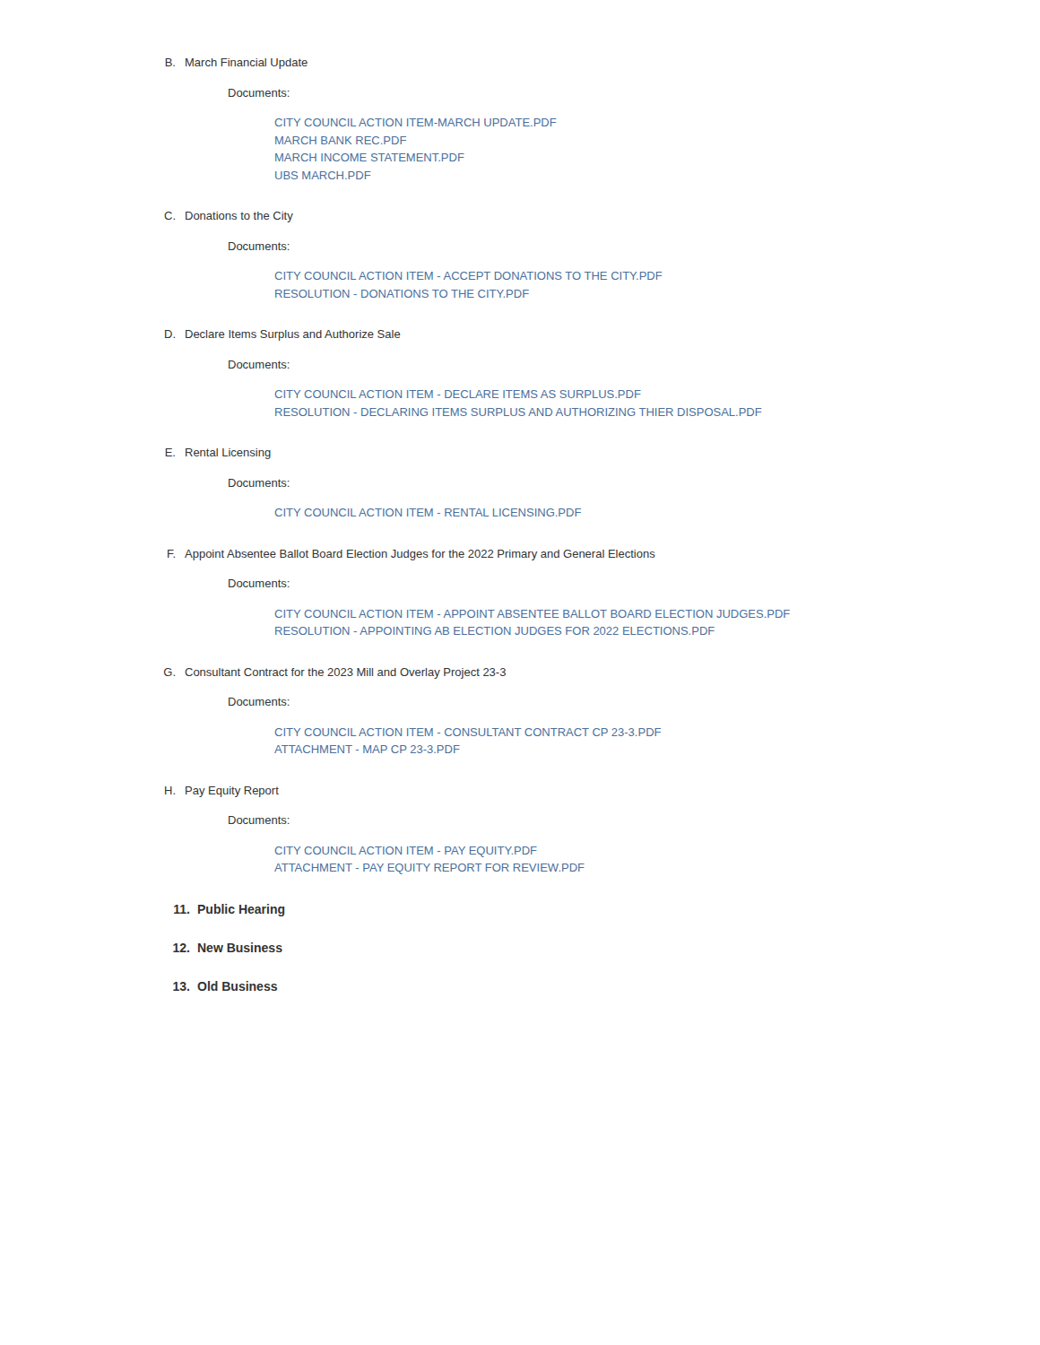B. March Financial Update
Documents:
CITY COUNCIL ACTION ITEM-MARCH UPDATE.PDF MARCH BANK REC.PDF MARCH INCOME STATEMENT.PDF UBS MARCH.PDF
C. Donations to the City
Documents:
CITY COUNCIL ACTION ITEM - ACCEPT DONATIONS TO THE CITY.PDF RESOLUTION - DONATIONS TO THE CITY.PDF
D. Declare Items Surplus and Authorize Sale
Documents:
CITY COUNCIL ACTION ITEM - DECLARE ITEMS AS SURPLUS.PDF RESOLUTION - DECLARING ITEMS SURPLUS AND AUTHORIZING THIER DISPOSAL.PDF
E. Rental Licensing
Documents:
CITY COUNCIL ACTION ITEM - RENTAL LICENSING.PDF
F. Appoint Absentee Ballot Board Election Judges for the 2022 Primary and General Elections
Documents:
CITY COUNCIL ACTION ITEM - APPOINT ABSENTEE BALLOT BOARD ELECTION JUDGES.PDF RESOLUTION - APPOINTING AB ELECTION JUDGES FOR 2022 ELECTIONS.PDF
G. Consultant Contract for the 2023 Mill and Overlay Project 23-3
Documents:
CITY COUNCIL ACTION ITEM - CONSULTANT CONTRACT CP 23-3.PDF ATTACHMENT - MAP CP 23-3.PDF
H. Pay Equity Report
Documents:
CITY COUNCIL ACTION ITEM - PAY EQUITY.PDF ATTACHMENT - PAY EQUITY REPORT FOR REVIEW.PDF
Public Hearing
New Business
Old Business